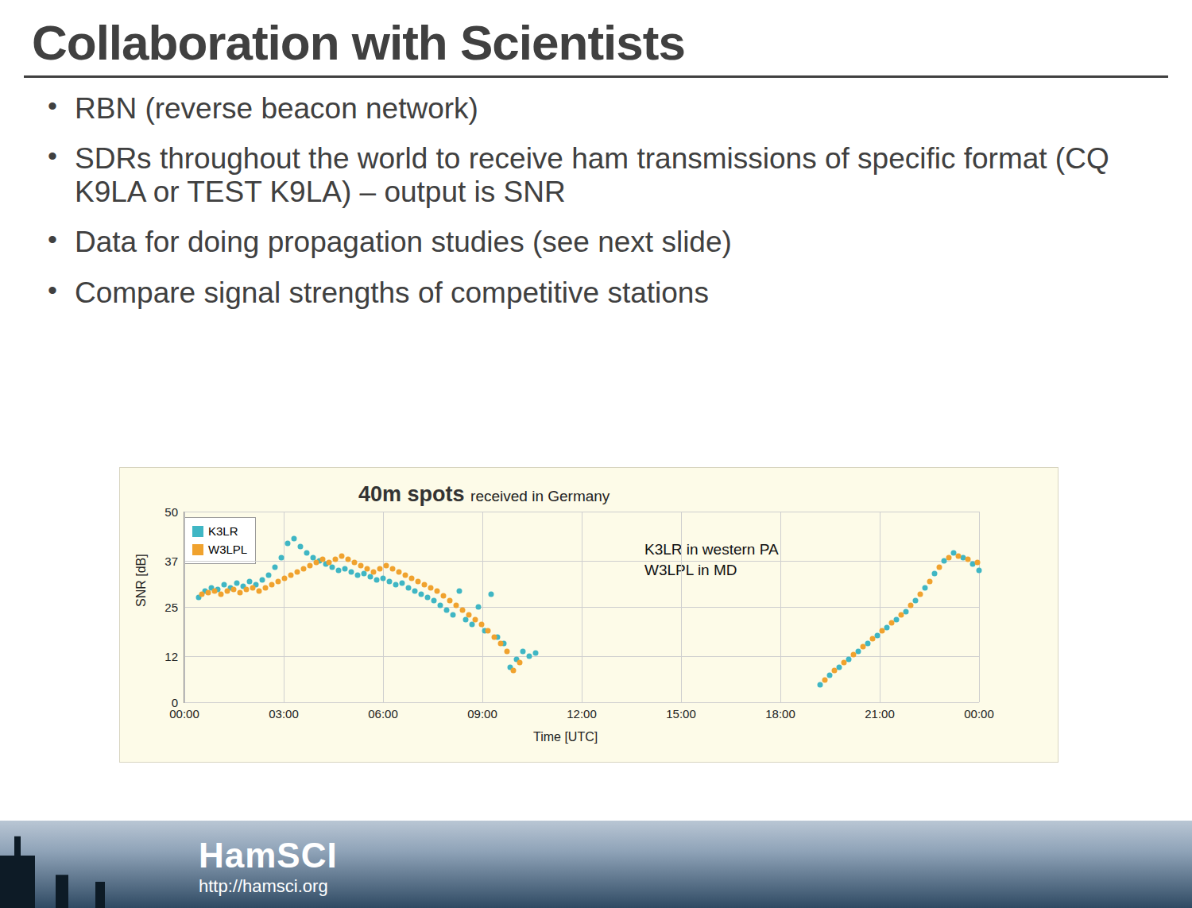Collaboration with Scientists
RBN (reverse beacon network)
SDRs throughout the world to receive ham transmissions of specific format (CQ K9LA or TEST K9LA) – output is SNR
Data for doing propagation studies (see next slide)
Compare signal strengths of competitive stations
40m spots received in Germany
K3LR
W3LPL
K3LR in western PA
W3LPL in MD
SNR [dB]
Time [UTC]
50
37
25
12
0
00:00
03:00
06:00
09:00
12:00
15:00
18:00
21:00
00:00
HamSCI
http://hamsci.org